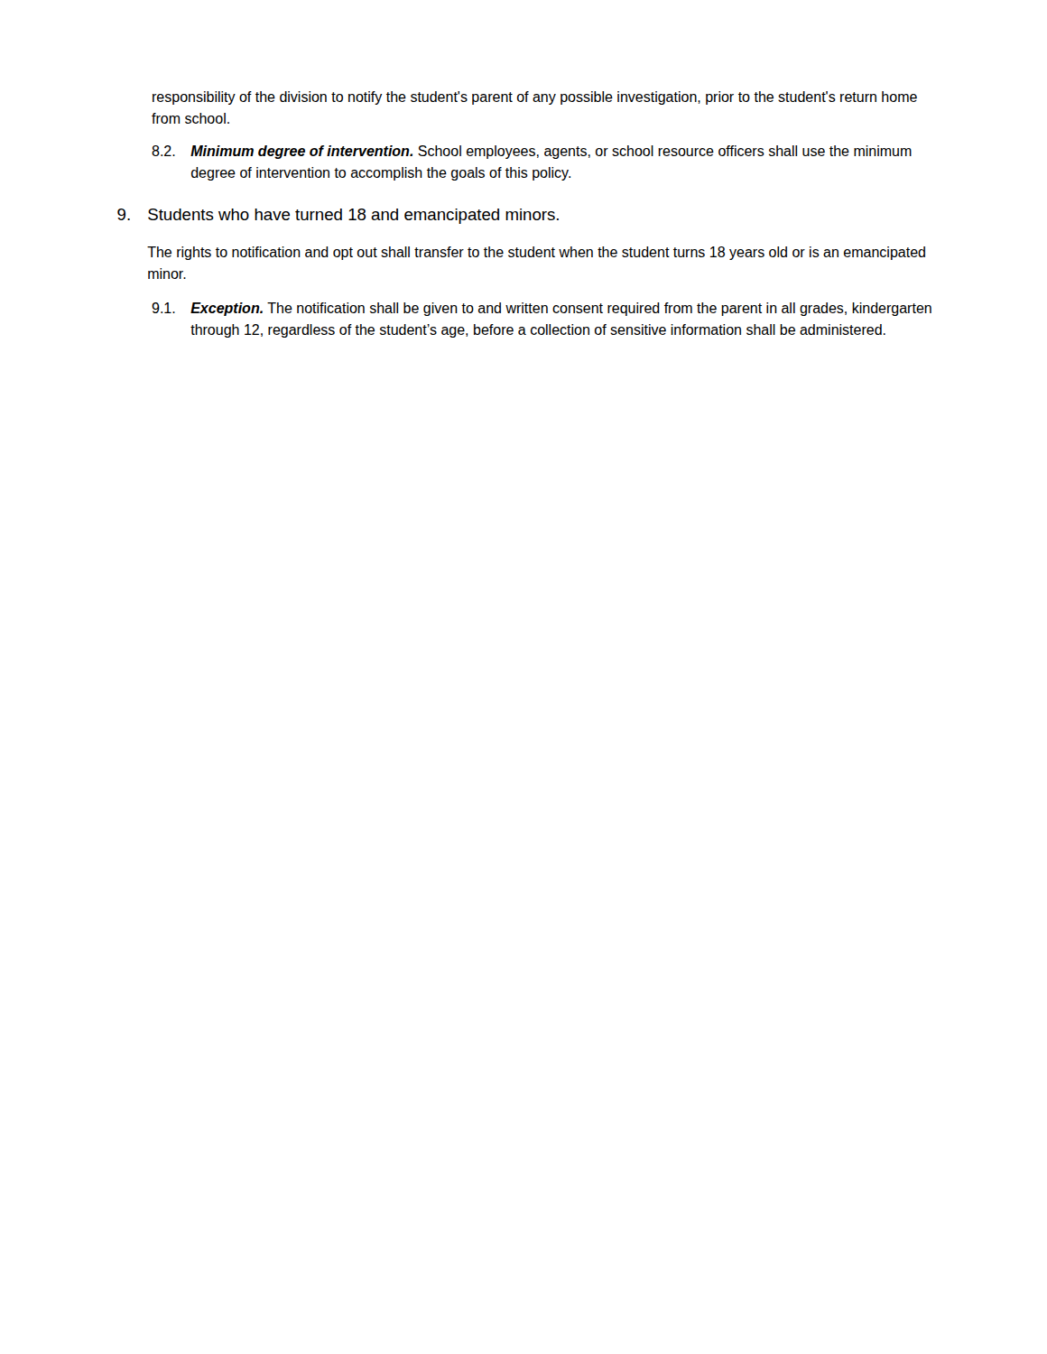responsibility of the division to notify the student's parent of any possible investigation, prior to the student's return home from school.
Minimum degree of intervention. School employees, agents, or school resource officers shall use the minimum degree of intervention to accomplish the goals of this policy.
Students who have turned 18 and emancipated minors.
The rights to notification and opt out shall transfer to the student when the student turns 18 years old or is an emancipated minor.
Exception. The notification shall be given to and written consent required from the parent in all grades, kindergarten through 12, regardless of the student’s age, before a collection of sensitive information shall be administered.